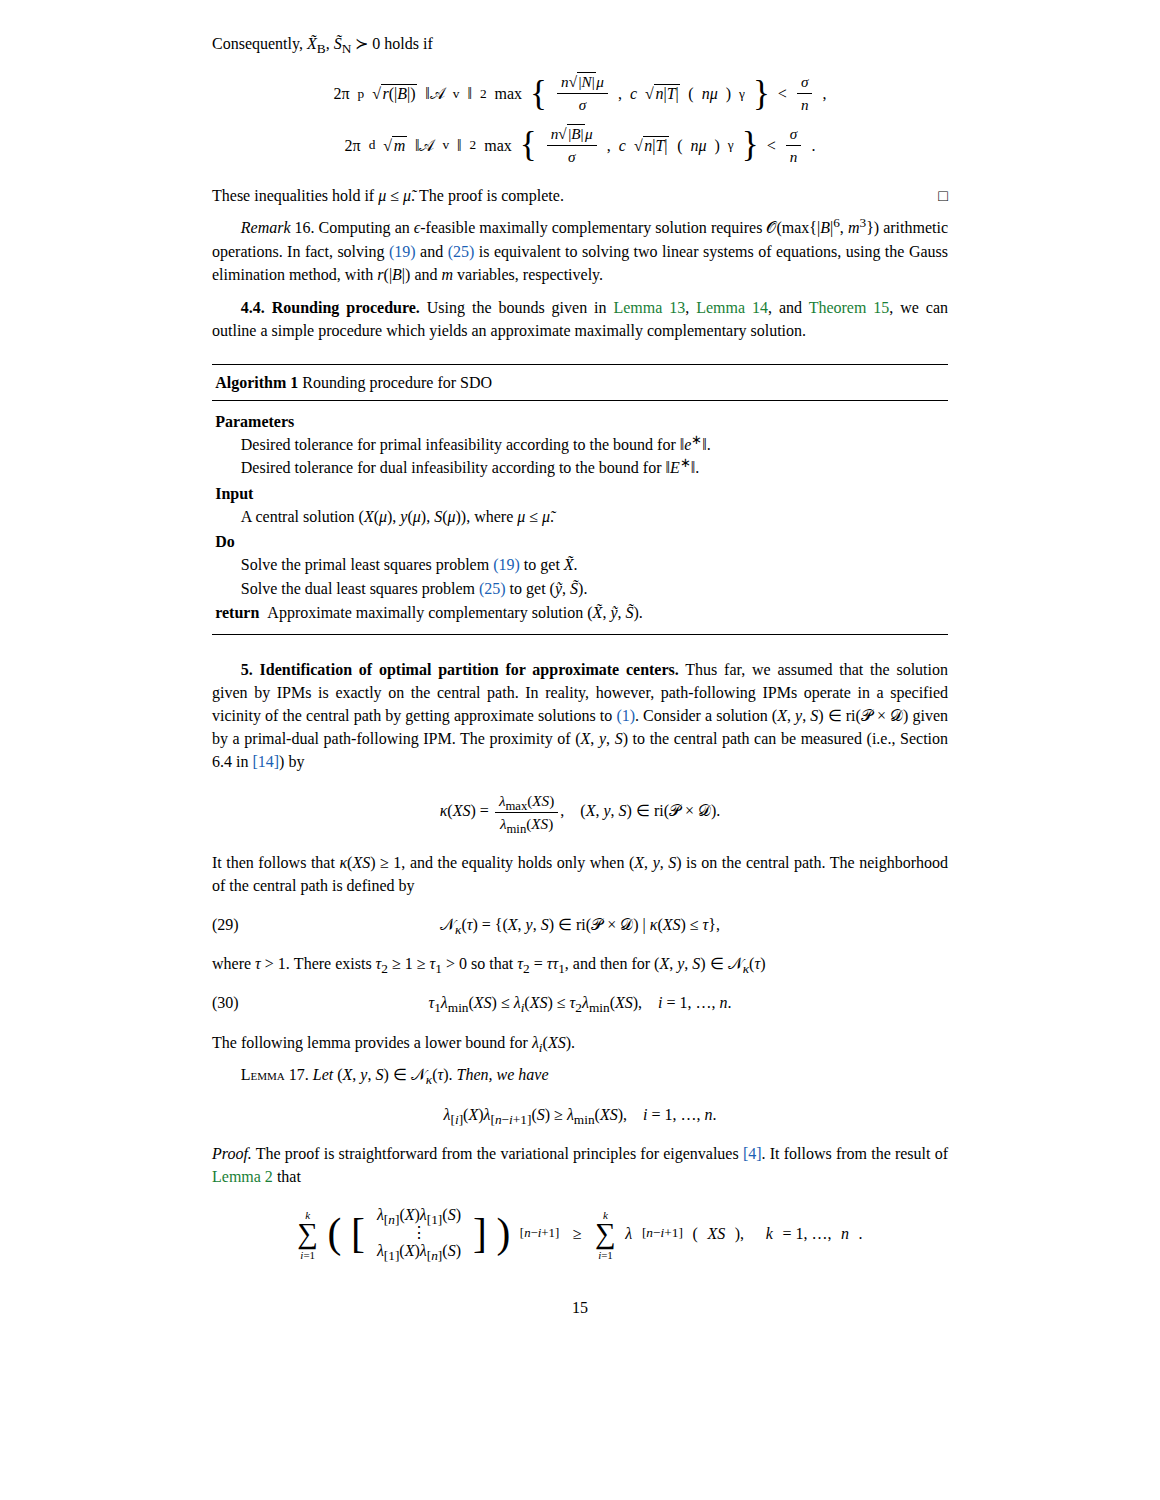Consequently, X̃B, S̃N ≻ 0 holds if
2πp√r(|B|)‖𝒜v‖2 max { n√|N|μ σ, c√n|T|(nμ)γ } < σn,
2πd√m‖𝒜v‖2 max { n√|B|μ σ, c√n|T|(nμ)γ } < σn.
These inequalities hold if μ ≤ μ̃. The proof is complete. □
Remark 16. Computing an ϵ-feasible maximally complementary solution requires 𝒪(max{|B|6, m3}) arithmetic operations. In fact, solving (19) and (25) is equivalent to solving two linear systems of equations, using the Gauss elimination method, with r(|B|) and m variables, respectively.
4.4. Rounding procedure. Using the bounds given in Lemma 13, Lemma 14, and Theorem 15, we can outline a simple procedure which yields an approximate maximally complementary solution.
Algorithm 1 Rounding procedure for SDO
Parameters
Desired tolerance for primal infeasibility according to the bound for ‖e∗‖.
Desired tolerance for dual infeasibility according to the bound for ‖E∗‖.
Input
A central solution (X(μ), y(μ), S(μ)), where μ ≤ μ̃.
Do
Solve the primal least squares problem (19) to get X̃.
Solve the dual least squares problem (25) to get (ỹ, S̃).
return Approximate maximally complementary solution (X̃, ỹ, S̃).
5. Identification of optimal partition for approximate centers. Thus far, we assumed that the solution given by IPMs is exactly on the central path. In reality, however, path-following IPMs operate in a specified vicinity of the central path by getting approximate solutions to (1). Consider a solution (X, y, S) ∈ ri(𝒫 × 𝒟) given by a primal-dual path-following IPM. The proximity of (X, y, S) to the central path can be measured (i.e., Section 6.4 in [14]) by
κ(XS) = λmax(XS) λmin(XS), (X, y, S) ∈ ri(𝒫 × 𝒟).
It then follows that κ(XS) ≥ 1, and the equality holds only when (X, y, S) is on the central path. The neighborhood of the central path is defined by
(29)
𝒩κ(τ) = {(X, y, S) ∈ ri(𝒫 × 𝒟) | κ(XS) ≤ τ},
where τ > 1. There exists τ2 ≥ 1 ≥ τ1 > 0 so that τ2 = ττ1, and then for (X, y, S) ∈ 𝒩κ(τ)
(30)
τ1λmin(XS) ≤ λi(XS) ≤ τ2λmin(XS), i = 1, …, n.
The following lemma provides a lower bound for λi(XS).
Lemma 17. Let (X, y, S) ∈ 𝒩κ(τ). Then, we have
λ[i](X)λ[n−i+1](S) ≥ λmin(XS), i = 1, …, n.
Proof. The proof is straightforward from the variational principles for eigenvalues [4]. It follows from the result of Lemma 2 that
k
∑
i=1 ( [
| λ [ n ] ( X ) λ [1] ( S ) |
| ⋮ |
| λ [1] ( X ) λ [ n ] ( S ) |
] )[n−i+1] ≥ k
∑
i=1 λ[n−i+1](XS), k = 1, …, n.
15